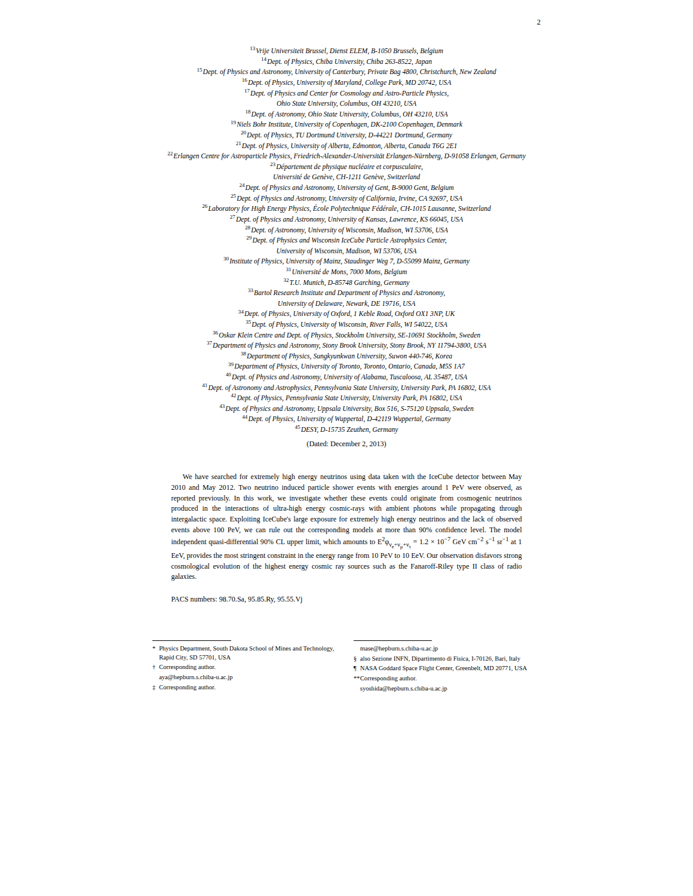2
13Vrije Universiteit Brussel, Dienst ELEM, B-1050 Brussels, Belgium
14Dept. of Physics, Chiba University, Chiba 263-8522, Japan
15Dept. of Physics and Astronomy, University of Canterbury, Private Bag 4800, Christchurch, New Zealand
16Dept. of Physics, University of Maryland, College Park, MD 20742, USA
17Dept. of Physics and Center for Cosmology and Astro-Particle Physics,
Ohio State University, Columbus, OH 43210, USA
18Dept. of Astronomy, Ohio State University, Columbus, OH 43210, USA
19Niels Bohr Institute, University of Copenhagen, DK-2100 Copenhagen, Denmark
20Dept. of Physics, TU Dortmund University, D-44221 Dortmund, Germany
21Dept. of Physics, University of Alberta, Edmonton, Alberta, Canada T6G 2E1
22Erlangen Centre for Astroparticle Physics, Friedrich-Alexander-Universität Erlangen-Nürnberg, D-91058 Erlangen, Germany
23Département de physique nucléaire et corpusculaire,
Université de Genève, CH-1211 Genève, Switzerland
24Dept. of Physics and Astronomy, University of Gent, B-9000 Gent, Belgium
25Dept. of Physics and Astronomy, University of California, Irvine, CA 92697, USA
26Laboratory for High Energy Physics, École Polytechnique Fédérale, CH-1015 Lausanne, Switzerland
27Dept. of Physics and Astronomy, University of Kansas, Lawrence, KS 66045, USA
28Dept. of Astronomy, University of Wisconsin, Madison, WI 53706, USA
29Dept. of Physics and Wisconsin IceCube Particle Astrophysics Center,
University of Wisconsin, Madison, WI 53706, USA
30Institute of Physics, University of Mainz, Staudinger Weg 7, D-55099 Mainz, Germany
31Université de Mons, 7000 Mons, Belgium
32T.U. Munich, D-85748 Garching, Germany
33Bartol Research Institute and Department of Physics and Astronomy,
University of Delaware, Newark, DE 19716, USA
34Dept. of Physics, University of Oxford, 1 Keble Road, Oxford OX1 3NP, UK
35Dept. of Physics, University of Wisconsin, River Falls, WI 54022, USA
36Oskar Klein Centre and Dept. of Physics, Stockholm University, SE-10691 Stockholm, Sweden
37Department of Physics and Astronomy, Stony Brook University, Stony Brook, NY 11794-3800, USA
38Department of Physics, Sungkyunkwan University, Suwon 440-746, Korea
39Department of Physics, University of Toronto, Toronto, Ontario, Canada, M5S 1A7
40Dept. of Physics and Astronomy, University of Alabama, Tuscaloosa, AL 35487, USA
41Dept. of Astronomy and Astrophysics, Pennsylvania State University, University Park, PA 16802, USA
42Dept. of Physics, Pennsylvania State University, University Park, PA 16802, USA
43Dept. of Physics and Astronomy, Uppsala University, Box 516, S-75120 Uppsala, Sweden
44Dept. of Physics, University of Wuppertal, D-42119 Wuppertal, Germany
45DESY, D-15735 Zeuthen, Germany
(Dated: December 2, 2013)
We have searched for extremely high energy neutrinos using data taken with the IceCube detector between May 2010 and May 2012. Two neutrino induced particle shower events with energies around 1 PeV were observed, as reported previously. In this work, we investigate whether these events could originate from cosmogenic neutrinos produced in the interactions of ultra-high energy cosmic-rays with ambient photons while propagating through intergalactic space. Exploiting IceCube's large exposure for extremely high energy neutrinos and the lack of observed events above 100 PeV, we can rule out the corresponding models at more than 90% confidence level. The model independent quasi-differential 90% CL upper limit, which amounts to E2φνe+νμ+ντ = 1.2 × 10−7 GeV cm−2 s−1 sr−1 at 1 EeV, provides the most stringent constraint in the energy range from 10 PeV to 10 EeV. Our observation disfavors strong cosmological evolution of the highest energy cosmic ray sources such as the Fanaroff-Riley type II class of radio galaxies.
PACS numbers: 98.70.Sa, 95.85.Ry, 95.55.Vj
*Physics Department, South Dakota School of Mines and Technology, Rapid City, SD 57701, USA
†Corresponding author.
aya@hepburn.s.chiba-u.ac.jp
‡Corresponding author.
mase@hepburn.s.chiba-u.ac.jp
§also Sezione INFN, Dipartimento di Fisica, I-70126, Bari, Italy
¶NASA Goddard Space Flight Center, Greenbelt, MD 20771, USA
**Corresponding author.
syoshida@hepburn.s.chiba-u.ac.jp